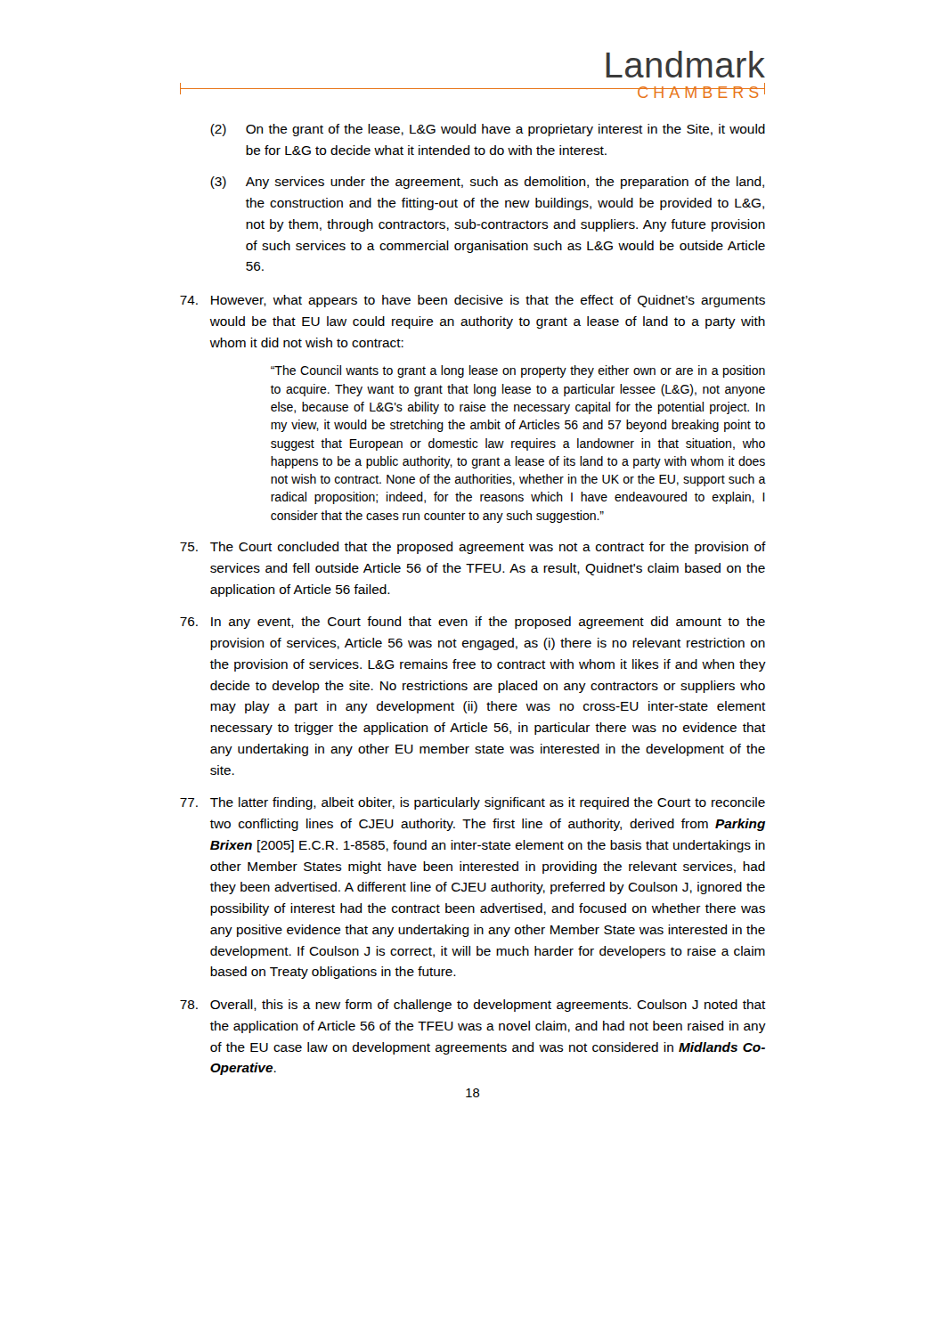Landmark
CHAMBERS
(2) On the grant of the lease, L&G would have a proprietary interest in the Site, it would be for L&G to decide what it intended to do with the interest.
(3) Any services under the agreement, such as demolition, the preparation of the land, the construction and the fitting-out of the new buildings, would be provided to L&G, not by them, through contractors, sub-contractors and suppliers. Any future provision of such services to a commercial organisation such as L&G would be outside Article 56.
74. However, what appears to have been decisive is that the effect of Quidnet’s arguments would be that EU law could require an authority to grant a lease of land to a party with whom it did not wish to contract:
“The Council wants to grant a long lease on property they either own or are in a position to acquire. They want to grant that long lease to a particular lessee (L&G), not anyone else, because of L&G's ability to raise the necessary capital for the potential project. In my view, it would be stretching the ambit of Articles 56 and 57 beyond breaking point to suggest that European or domestic law requires a landowner in that situation, who happens to be a public authority, to grant a lease of its land to a party with whom it does not wish to contract. None of the authorities, whether in the UK or the EU, support such a radical proposition; indeed, for the reasons which I have endeavoured to explain, I consider that the cases run counter to any such suggestion.”
75. The Court concluded that the proposed agreement was not a contract for the provision of services and fell outside Article 56 of the TFEU. As a result, Quidnet's claim based on the application of Article 56 failed.
76. In any event, the Court found that even if the proposed agreement did amount to the provision of services, Article 56 was not engaged, as (i) there is no relevant restriction on the provision of services. L&G remains free to contract with whom it likes if and when they decide to develop the site. No restrictions are placed on any contractors or suppliers who may play a part in any development (ii) there was no cross-EU inter-state element necessary to trigger the application of Article 56, in particular there was no evidence that any undertaking in any other EU member state was interested in the development of the site.
77. The latter finding, albeit obiter, is particularly significant as it required the Court to reconcile two conflicting lines of CJEU authority. The first line of authority, derived from Parking Brixen [2005] E.C.R. 1-8585, found an inter-state element on the basis that undertakings in other Member States might have been interested in providing the relevant services, had they been advertised. A different line of CJEU authority, preferred by Coulson J, ignored the possibility of interest had the contract been advertised, and focused on whether there was any positive evidence that any undertaking in any other Member State was interested in the development. If Coulson J is correct, it will be much harder for developers to raise a claim based on Treaty obligations in the future.
78. Overall, this is a new form of challenge to development agreements. Coulson J noted that the application of Article 56 of the TFEU was a novel claim, and had not been raised in any of the EU case law on development agreements and was not considered in Midlands Co-Operative.
18